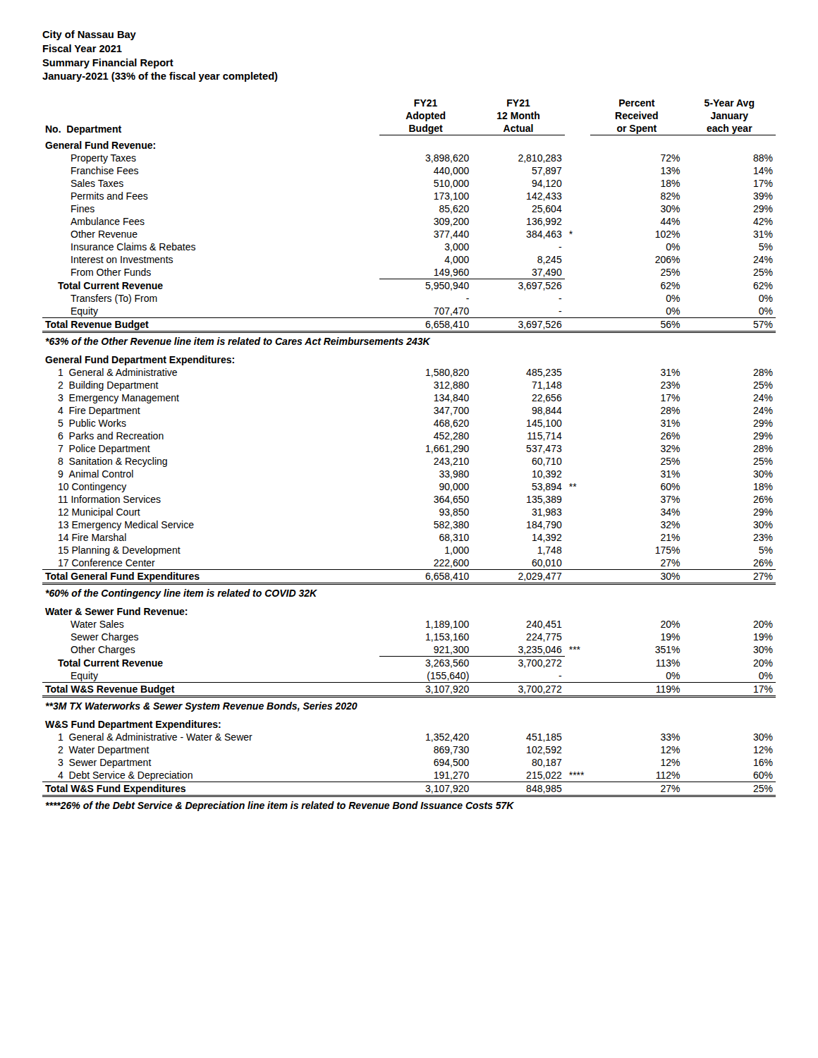City of Nassau Bay
Fiscal Year 2021
Summary Financial Report
January-2021 (33% of the fiscal year completed)
| | FY21 | FY21 | | Percent | 5-Year Avg |
| --- | --- | --- | --- | --- | --- |
| | Adopted | 12 Month | | Received | January |
| No. Department | Budget | Actual | | or Spent | each year |
| General Fund Revenue: | | | | | |
| Property Taxes | 3,898,620 | 2,810,283 | | 72% | 88% |
| Franchise Fees | 440,000 | 57,897 | | 13% | 14% |
| Sales Taxes | 510,000 | 94,120 | | 18% | 17% |
| Permits and Fees | 173,100 | 142,433 | | 82% | 39% |
| Fines | 85,620 | 25,604 | | 30% | 29% |
| Ambulance Fees | 309,200 | 136,992 | | 44% | 42% |
| Other Revenue | 377,440 | 384,463 | * | 102% | 31% |
| Insurance Claims & Rebates | 3,000 | - | | 0% | 5% |
| Interest on Investments | 4,000 | 8,245 | | 206% | 24% |
| From Other Funds | 149,960 | 37,490 | | 25% | 25% |
| Total Current Revenue | 5,950,940 | 3,697,526 | | 62% | 62% |
| Transfers (To) From | - | - | | 0% | 0% |
| Equity | 707,470 | - | | 0% | 0% |
| Total Revenue Budget | 6,658,410 | 3,697,526 | | 56% | 57% |
| *63% of the Other Revenue line item is related to Cares Act Reimbursements 243K |
| General Fund Department Expenditures: | | | | | |
| 1 General & Administrative | 1,580,820 | 485,235 | | 31% | 28% |
| 2 Building Department | 312,880 | 71,148 | | 23% | 25% |
| 3 Emergency Management | 134,840 | 22,656 | | 17% | 24% |
| 4 Fire Department | 347,700 | 98,844 | | 28% | 24% |
| 5 Public Works | 468,620 | 145,100 | | 31% | 29% |
| 6 Parks and Recreation | 452,280 | 115,714 | | 26% | 29% |
| 7 Police Department | 1,661,290 | 537,473 | | 32% | 28% |
| 8 Sanitation & Recycling | 243,210 | 60,710 | | 25% | 25% |
| 9 Animal Control | 33,980 | 10,392 | | 31% | 30% |
| 10 Contingency | 90,000 | 53,894 | ** | 60% | 18% |
| 11 Information Services | 364,650 | 135,389 | | 37% | 26% |
| 12 Municipal Court | 93,850 | 31,983 | | 34% | 29% |
| 13 Emergency Medical Service | 582,380 | 184,790 | | 32% | 30% |
| 14 Fire Marshal | 68,310 | 14,392 | | 21% | 23% |
| 15 Planning & Development | 1,000 | 1,748 | | 175% | 5% |
| 17 Conference Center | 222,600 | 60,010 | | 27% | 26% |
| Total General Fund Expenditures | 6,658,410 | 2,029,477 | | 30% | 27% |
| *60% of the Contingency line item is related to COVID 32K |
| Water & Sewer Fund Revenue: | | | | | |
| Water Sales | 1,189,100 | 240,451 | | 20% | 20% |
| Sewer Charges | 1,153,160 | 224,775 | | 19% | 19% |
| Other Charges | 921,300 | 3,235,046 | *** | 351% | 30% |
| Total Current Revenue | 3,263,560 | 3,700,272 | | 113% | 20% |
| Equity | (155,640) | - | | 0% | 0% |
| Total W&S Revenue Budget | 3,107,920 | 3,700,272 | | 119% | 17% |
| **3M TX Waterworks & Sewer System Revenue Bonds, Series 2020 |
| W&S Fund Department Expenditures: | | | | | |
| 1 General & Administrative - Water & Sewer | 1,352,420 | 451,185 | | 33% | 30% |
| 2 Water Department | 869,730 | 102,592 | | 12% | 12% |
| 3 Sewer Department | 694,500 | 80,187 | | 12% | 16% |
| 4 Debt Service & Depreciation | 191,270 | 215,022 | **** | 112% | 60% |
| Total W&S Fund Expenditures | 3,107,920 | 848,985 | | 27% | 25% |
| ****26% of the Debt Service & Depreciation line item is related to Revenue Bond Issuance Costs 57K |